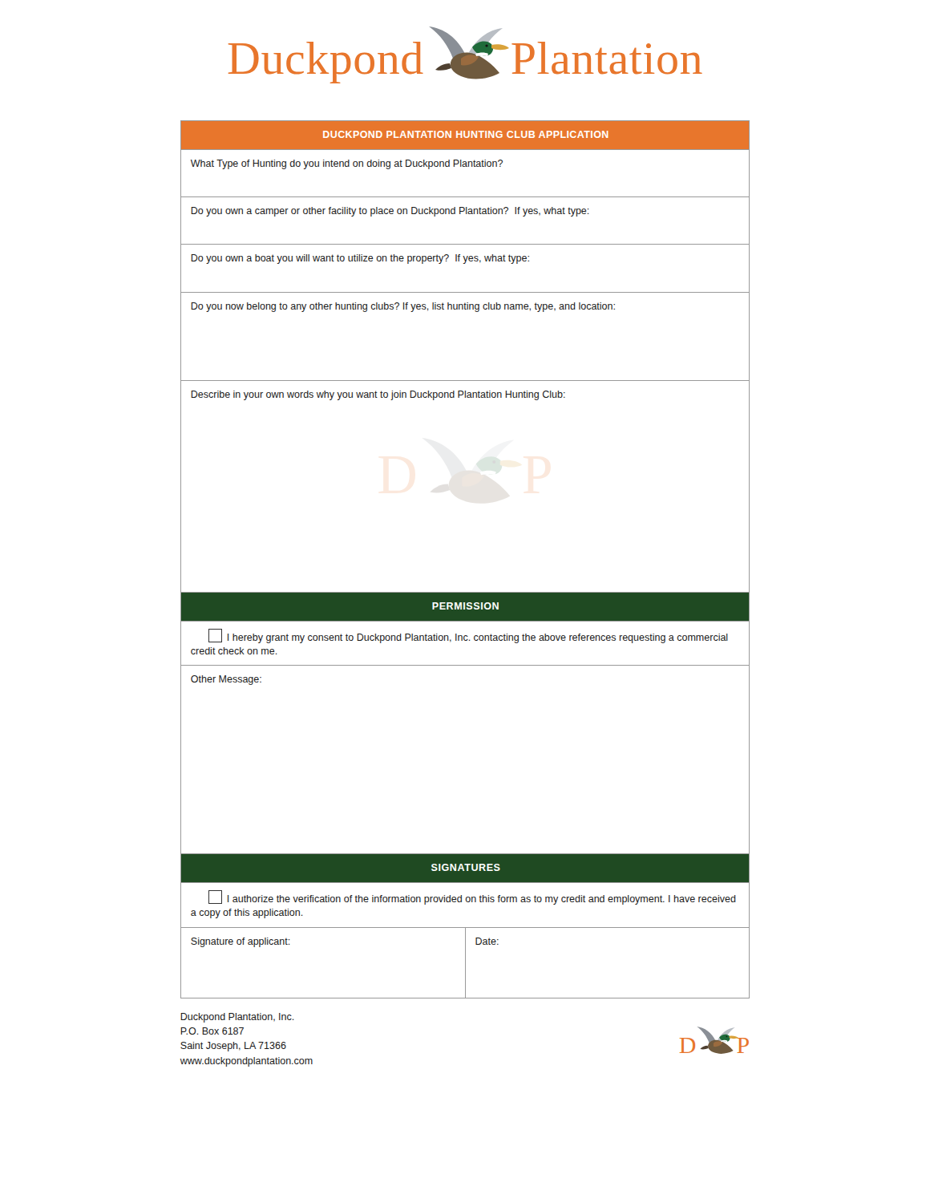Duckpond Plantation
| DUCKPOND PLANTATION HUNTING CLUB APPLICATION |
| What Type of Hunting do you intend on doing at Duckpond Plantation? |
| Do you own a camper or other facility to place on Duckpond Plantation? If yes, what type: |
| Do you own a boat you will want to utilize on the property? If yes, what type: |
| Do you now belong to any other hunting clubs? If yes, list hunting club name, type, and location: |
| Describe in your own words why you want to join Duckpond Plantation Hunting Club: D P |
| PERMISSION |
| I hereby grant my consent to Duckpond Plantation, Inc. contacting the above references requesting a commercial credit check on me. |
| Other Message: |
| SIGNATURES |
| I authorize the verification of the information provided on this form as to my credit and employment. I have received a copy of this application. |
| Signature of applicant: | Date: |
Duckpond Plantation, Inc.
P.O. Box 6187
Saint Joseph, LA 71366
www.duckpondplantation.com
D P